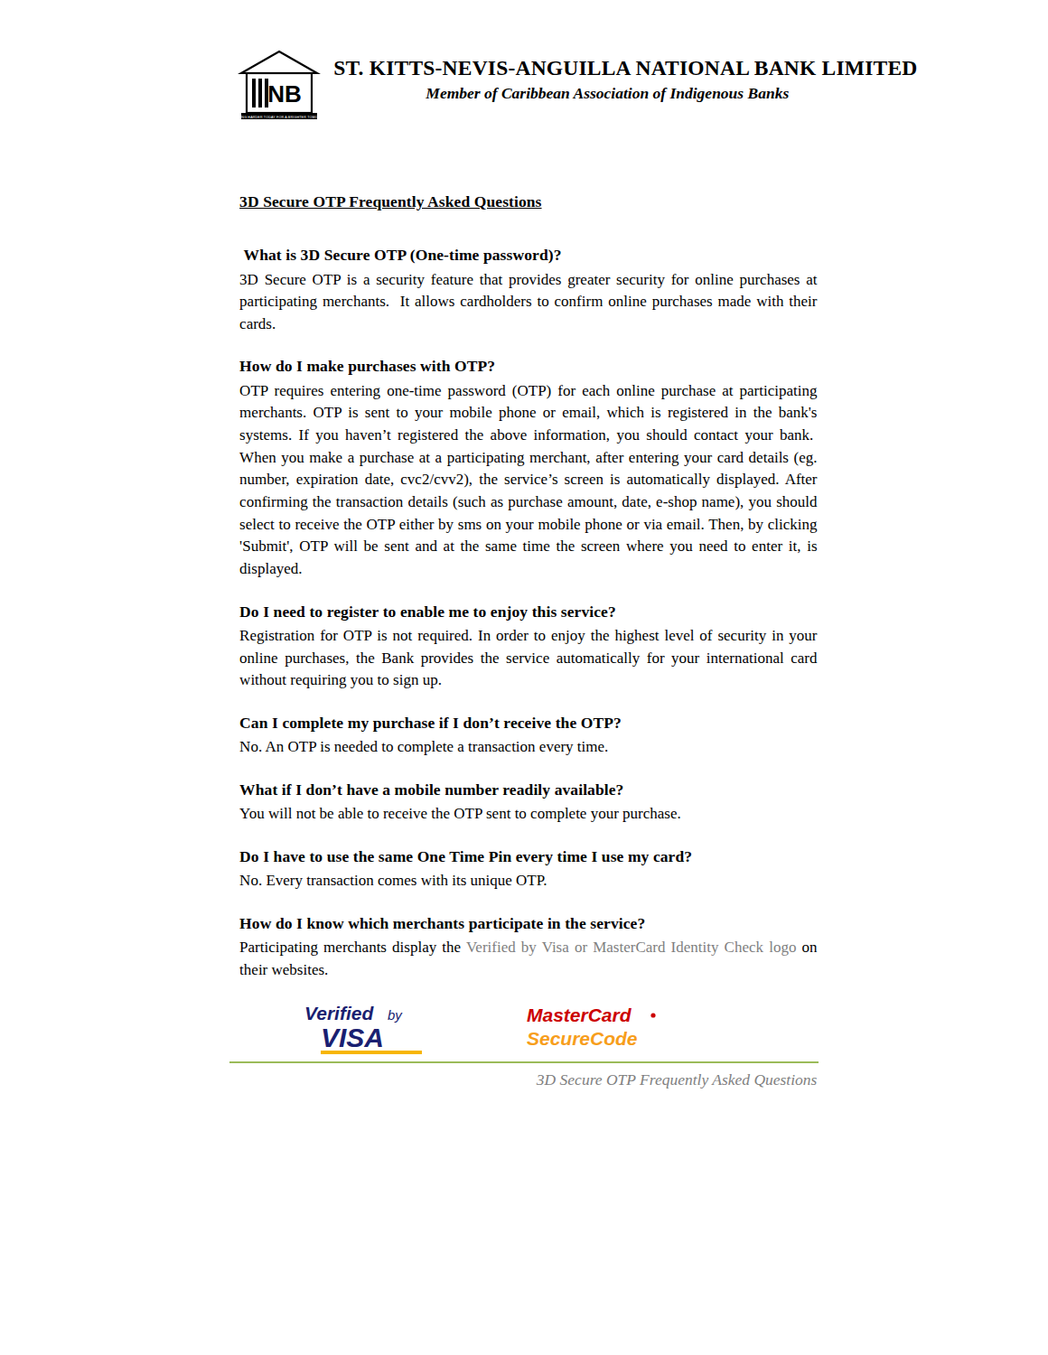NB WORKING HARDER TODAY FOR A BRIGHTER TOMORROW
ST. KITTS-NEVIS-ANGUILLA NATIONAL BANK LIMITED
Member of Caribbean Association of Indigenous Banks
3D Secure OTP Frequently Asked Questions
What is 3D Secure OTP (One-time password)?
3D Secure OTP is a security feature that provides greater security for online purchases at participating merchants. It allows cardholders to confirm online purchases made with their cards.
How do I make purchases with OTP?
OTP requires entering one-time password (OTP) for each online purchase at participating merchants. OTP is sent to your mobile phone or email, which is registered in the bank's systems. If you haven’t registered the above information, you should contact your bank. When you make a purchase at a participating merchant, after entering your card details (eg. number, expiration date, cvc2/cvv2), the service’s screen is automatically displayed. After confirming the transaction details (such as purchase amount, date, e-shop name), you should select to receive the OTP either by sms on your mobile phone or via email. Then, by clicking 'Submit', OTP will be sent and at the same time the screen where you need to enter it, is displayed.
Do I need to register to enable me to enjoy this service?
Registration for OTP is not required. In order to enjoy the highest level of security in your online purchases, the Bank provides the service automatically for your international card without requiring you to sign up.
Can I complete my purchase if I don’t receive the OTP?
No. An OTP is needed to complete a transaction every time.
What if I don’t have a mobile number readily available?
You will not be able to receive the OTP sent to complete your purchase.
Do I have to use the same One Time Pin every time I use my card?
No. Every transaction comes with its unique OTP.
How do I know which merchants participate in the service?
Participating merchants display the Verified by Visa or MasterCard Identity Check logo on their websites.
Verified by VISA MasterCard SecureCode
3D Secure OTP Frequently Asked Questions